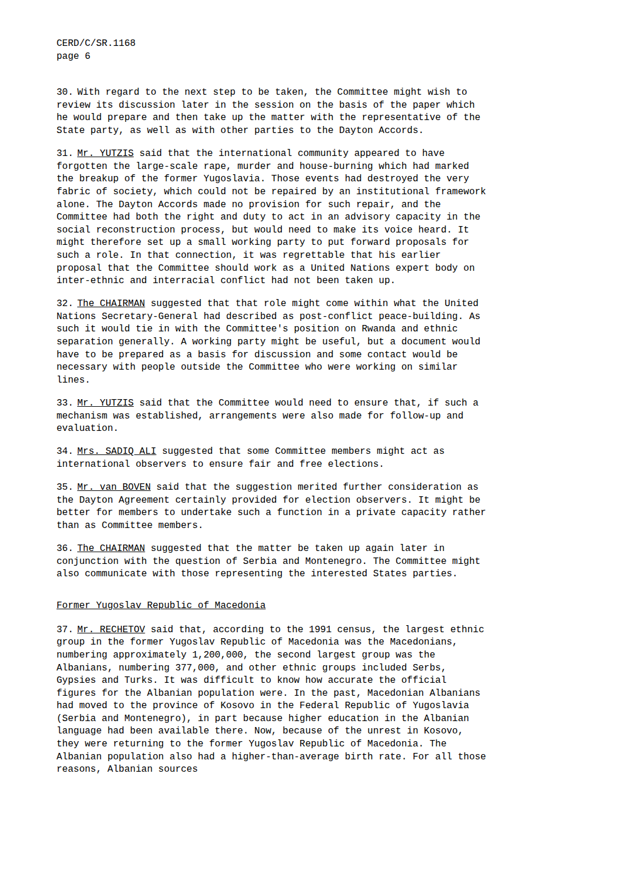CERD/C/SR.1168
page 6
30. With regard to the next step to be taken, the Committee might wish to review its discussion later in the session on the basis of the paper which he would prepare and then take up the matter with the representative of the State party, as well as with other parties to the Dayton Accords.
31. Mr. YUTZIS said that the international community appeared to have forgotten the large-scale rape, murder and house-burning which had marked the breakup of the former Yugoslavia. Those events had destroyed the very fabric of society, which could not be repaired by an institutional framework alone. The Dayton Accords made no provision for such repair, and the Committee had both the right and duty to act in an advisory capacity in the social reconstruction process, but would need to make its voice heard. It might therefore set up a small working party to put forward proposals for such a role. In that connection, it was regrettable that his earlier proposal that the Committee should work as a United Nations expert body on inter-ethnic and interracial conflict had not been taken up.
32. The CHAIRMAN suggested that that role might come within what the United Nations Secretary-General had described as post-conflict peace-building. As such it would tie in with the Committee's position on Rwanda and ethnic separation generally. A working party might be useful, but a document would have to be prepared as a basis for discussion and some contact would be necessary with people outside the Committee who were working on similar lines.
33. Mr. YUTZIS said that the Committee would need to ensure that, if such a mechanism was established, arrangements were also made for follow-up and evaluation.
34. Mrs. SADIQ ALI suggested that some Committee members might act as international observers to ensure fair and free elections.
35. Mr. van BOVEN said that the suggestion merited further consideration as the Dayton Agreement certainly provided for election observers. It might be better for members to undertake such a function in a private capacity rather than as Committee members.
36. The CHAIRMAN suggested that the matter be taken up again later in conjunction with the question of Serbia and Montenegro. The Committee might also communicate with those representing the interested States parties.
Former Yugoslav Republic of Macedonia
37. Mr. RECHETOV said that, according to the 1991 census, the largest ethnic group in the former Yugoslav Republic of Macedonia was the Macedonians, numbering approximately 1,200,000, the second largest group was the Albanians, numbering 377,000, and other ethnic groups included Serbs, Gypsies and Turks. It was difficult to know how accurate the official figures for the Albanian population were. In the past, Macedonian Albanians had moved to the province of Kosovo in the Federal Republic of Yugoslavia (Serbia and Montenegro), in part because higher education in the Albanian language had been available there. Now, because of the unrest in Kosovo, they were returning to the former Yugoslav Republic of Macedonia. The Albanian population also had a higher-than-average birth rate. For all those reasons, Albanian sources